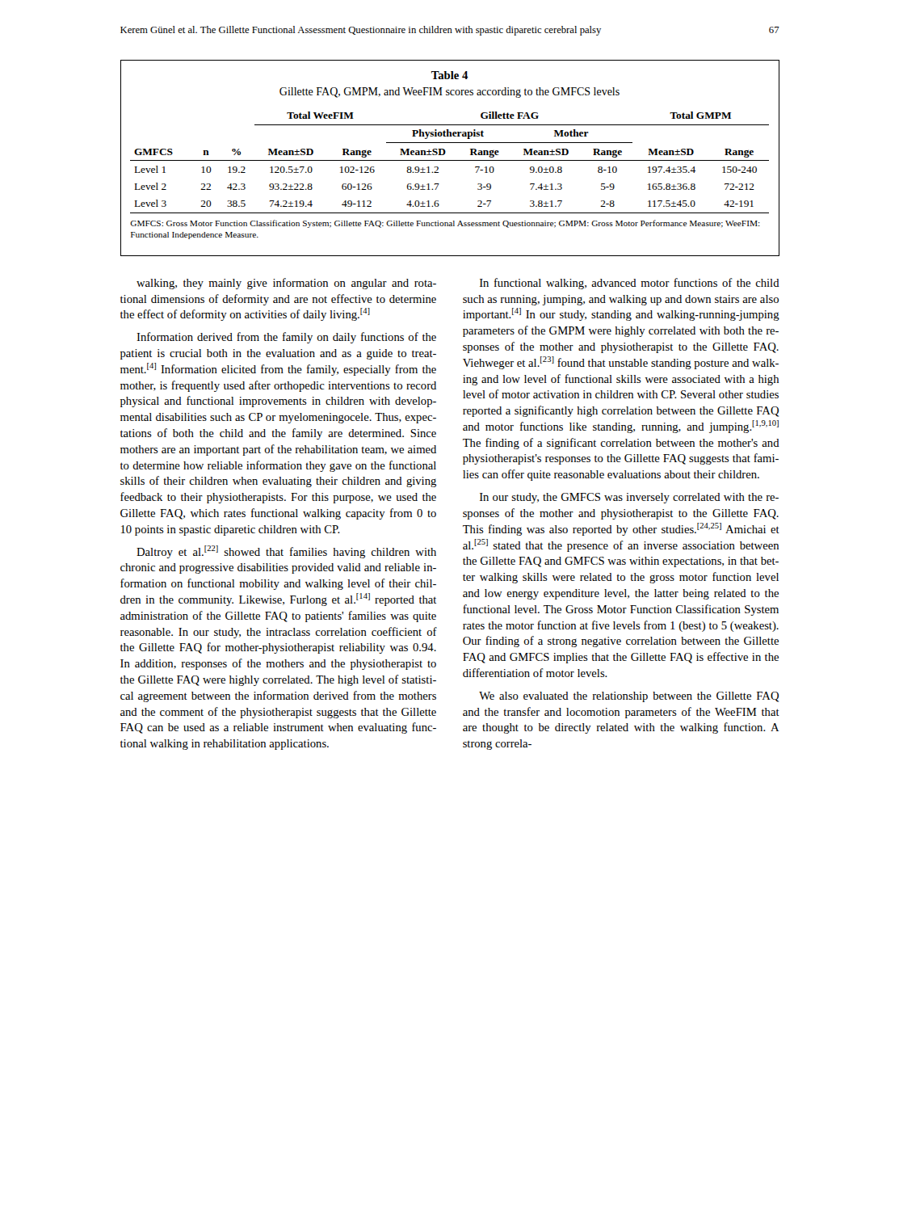Kerem Günel et al. The Gillette Functional Assessment Questionnaire in children with spastic diparetic cerebral palsy 67
Table 4
Gillette FAQ, GMPM, and WeeFIM scores according to the GMFCS levels
| | Total WeeFIM | Gillette FAG | Total GMPM |
| --- | --- | --- | --- |
| | | Physiotherapist | Mother | |
| GMFCS | n | % | Mean±SD | Range | Mean±SD | Range | Mean±SD | Range | Mean±SD | Range |
| Level 1 | 10 | 19.2 | 120.5±7.0 | 102-126 | 8.9±1.2 | 7-10 | 9.0±0.8 | 8-10 | 197.4±35.4 | 150-240 |
| Level 2 | 22 | 42.3 | 93.2±22.8 | 60-126 | 6.9±1.7 | 3-9 | 7.4±1.3 | 5-9 | 165.8±36.8 | 72-212 |
| Level 3 | 20 | 38.5 | 74.2±19.4 | 49-112 | 4.0±1.6 | 2-7 | 3.8±1.7 | 2-8 | 117.5±45.0 | 42-191 |
GMFCS: Gross Motor Function Classification System; Gillette FAQ: Gillette Functional Assessment Questionnaire; GMPM: Gross Motor Performance Measure; WeeFIM: Functional Independence Measure.
walking, they mainly give information on angular and rotational dimensions of deformity and are not effective to determine the effect of deformity on activities of daily living.[4]
Information derived from the family on daily functions of the patient is crucial both in the evaluation and as a guide to treatment.[4] Information elicited from the family, especially from the mother, is frequently used after orthopedic interventions to record physical and functional improvements in children with developmental disabilities such as CP or myelomeningocele. Thus, expectations of both the child and the family are determined. Since mothers are an important part of the rehabilitation team, we aimed to determine how reliable information they gave on the functional skills of their children when evaluating their children and giving feedback to their physiotherapists. For this purpose, we used the Gillette FAQ, which rates functional walking capacity from 0 to 10 points in spastic diparetic children with CP.
Daltroy et al.[22] showed that families having children with chronic and progressive disabilities provided valid and reliable information on functional mobility and walking level of their children in the community. Likewise, Furlong et al.[14] reported that administration of the Gillette FAQ to patients' families was quite reasonable. In our study, the intraclass correlation coefficient of the Gillette FAQ for mother-physiotherapist reliability was 0.94. In addition, responses of the mothers and the physiotherapist to the Gillette FAQ were highly correlated. The high level of statistical agreement between the information derived from the mothers and the comment of the physiotherapist suggests that the Gillette FAQ can be used as a reliable instrument when evaluating functional walking in rehabilitation applications.
In functional walking, advanced motor functions of the child such as running, jumping, and walking up and down stairs are also important.[4] In our study, standing and walking-running-jumping parameters of the GMPM were highly correlated with both the responses of the mother and physiotherapist to the Gillette FAQ. Viehweger et al.[23] found that unstable standing posture and walking and low level of functional skills were associated with a high level of motor activation in children with CP. Several other studies reported a significantly high correlation between the Gillette FAQ and motor functions like standing, running, and jumping.[1,9,10] The finding of a significant correlation between the mother's and physiotherapist's responses to the Gillette FAQ suggests that families can offer quite reasonable evaluations about their children.
In our study, the GMFCS was inversely correlated with the responses of the mother and physiotherapist to the Gillette FAQ. This finding was also reported by other studies.[24,25] Amichai et al.[25] stated that the presence of an inverse association between the Gillette FAQ and GMFCS was within expectations, in that better walking skills were related to the gross motor function level and low energy expenditure level, the latter being related to the functional level. The Gross Motor Function Classification System rates the motor function at five levels from 1 (best) to 5 (weakest). Our finding of a strong negative correlation between the Gillette FAQ and GMFCS implies that the Gillette FAQ is effective in the differentiation of motor levels.
We also evaluated the relationship between the Gillette FAQ and the transfer and locomotion parameters of the WeeFIM that are thought to be directly related with the walking function. A strong correla-